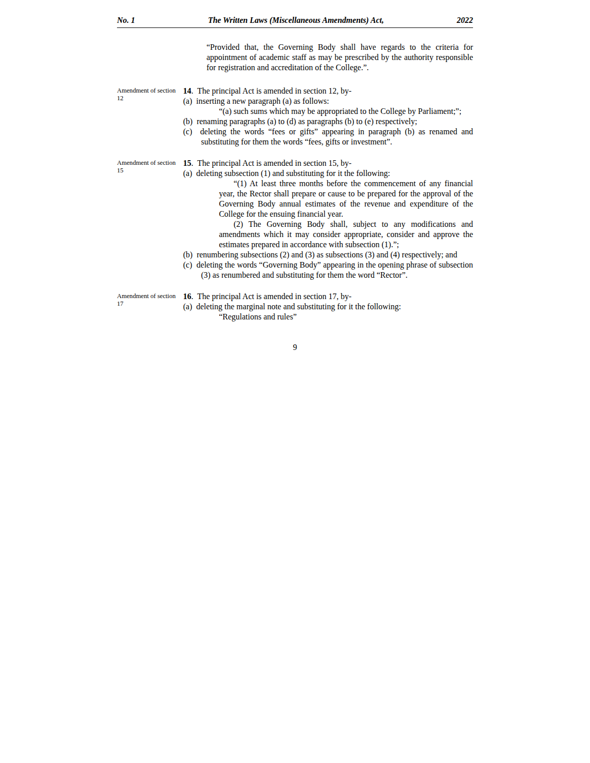No. 1 The Written Laws (Miscellaneous Amendments) Act, 2022
“Provided that, the Governing Body shall have regards to the criteria for appointment of academic staff as may be prescribed by the authority responsible for registration and accreditation of the College.”.
Amendment of section 12
14. The principal Act is amended in section 12, by-
(a) inserting a new paragraph (a) as follows:
“(a) such sums which may be appropriated to the College by Parliament;”;
(b) renaming paragraphs (a) to (d) as paragraphs (b) to (e) respectively;
(c) deleting the words “fees or gifts” appearing in paragraph (b) as renamed and substituting for them the words “fees, gifts or investment”.
Amendment of section 15
15. The principal Act is amended in section 15, by-
(a) deleting subsection (1) and substituting for it the following:
“(1) At least three months before the commencement of any financial year, the Rector shall prepare or cause to be prepared for the approval of the Governing Body annual estimates of the revenue and expenditure of the College for the ensuing financial year.
(2) The Governing Body shall, subject to any modifications and amendments which it may consider appropriate, consider and approve the estimates prepared in accordance with subsection (1).”;
(b) renumbering subsections (2) and (3) as subsections (3) and (4) respectively; and
(c) deleting the words “Governing Body” appearing in the opening phrase of subsection (3) as renumbered and substituting for them the word “Rector”.
Amendment of section 17
16. The principal Act is amended in section 17, by-
(a) deleting the marginal note and substituting for it the following:
“Regulations and rules”
9